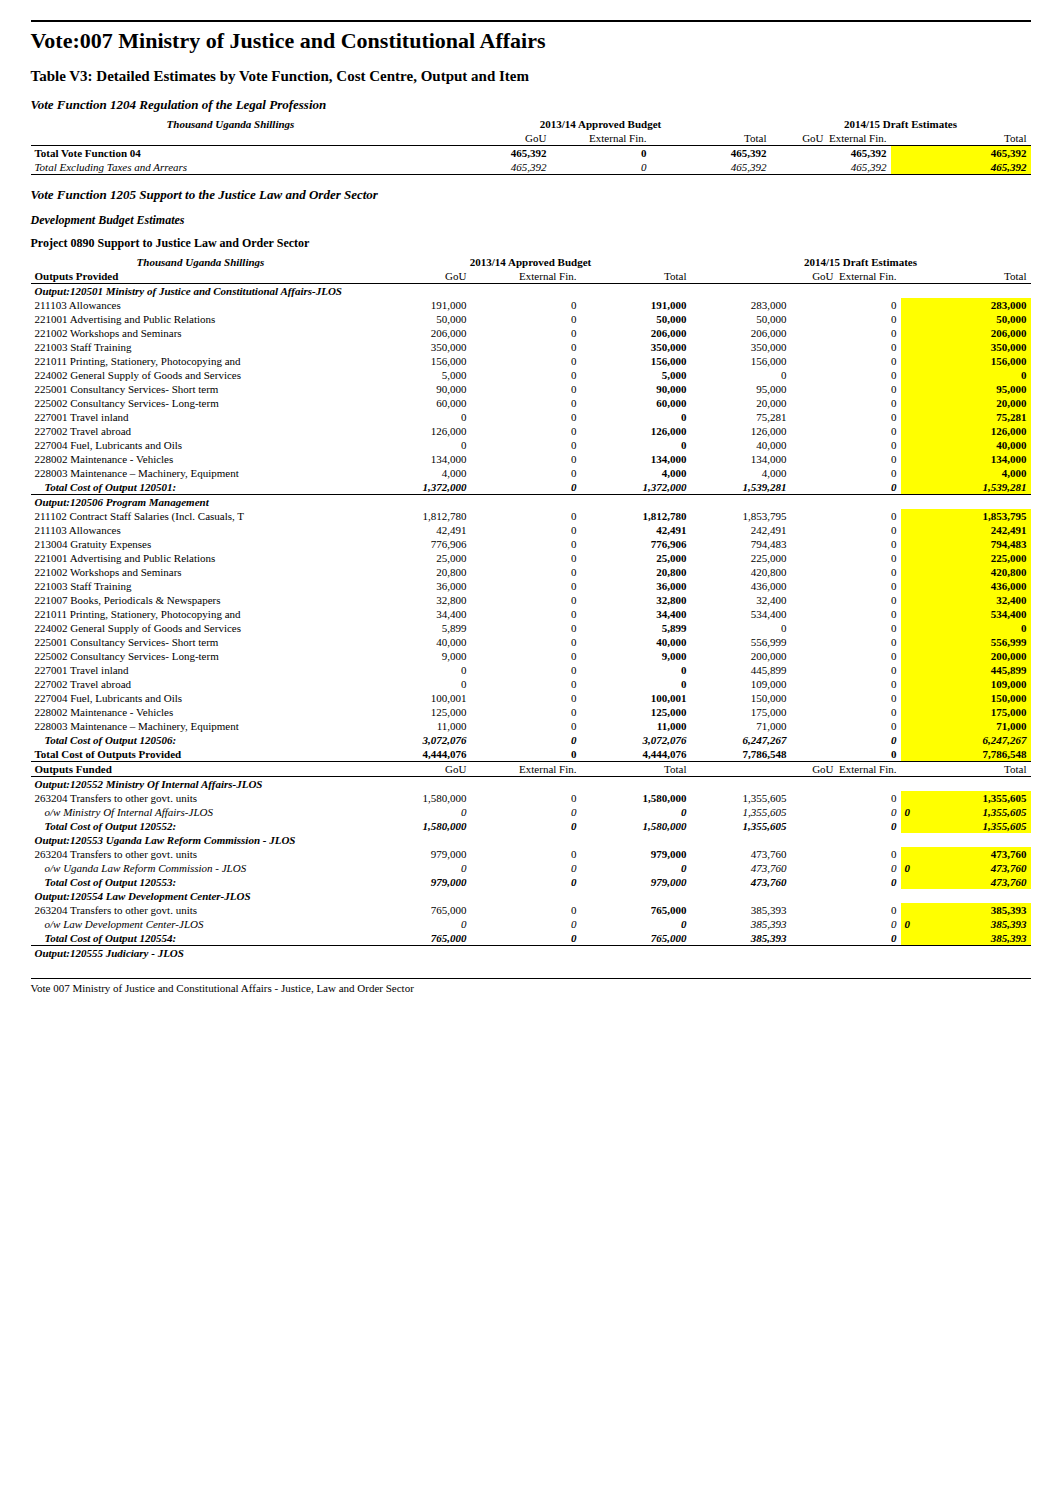Vote:007 Ministry of Justice and Constitutional Affairs
Table V3: Detailed Estimates by Vote Function, Cost Centre, Output and Item
Vote Function 1204 Regulation of the Legal Profession
| Thousand Uganda Shillings | 2013/14 Approved Budget | 2014/15 Draft Estimates |
| | GoU | External Fin. | Total | GoU External Fin. | Total |
| Total Vote Function 04 | 465,392 | 0 | 465,392 | 465,392 | 465,392 |
| Total Excluding Taxes and Arrears | 465,392 | 0 | 465,392 | 465,392 | 465,392 |
Vote Function 1205 Support to the Justice Law and Order Sector
Development Budget Estimates
Project 0890 Support to Justice Law and Order Sector
| Thousand Uganda Shillings | 2013/14 Approved Budget | 2014/15 Draft Estimates |
| Outputs Provided | GoU | External Fin. | Total | GoU External Fin. | Total |
| Output:120501 Ministry of Justice and Constitutional Affairs-JLOS |
| 211103 Allowances | 191,000 | 0 | 191,000 | 283,000 | 0 | 283,000 |
| 221001 Advertising and Public Relations | 50,000 | 0 | 50,000 | 50,000 | 0 | 50,000 |
| 221002 Workshops and Seminars | 206,000 | 0 | 206,000 | 206,000 | 0 | 206,000 |
| 221003 Staff Training | 350,000 | 0 | 350,000 | 350,000 | 0 | 350,000 |
| 221011 Printing, Stationery, Photocopying and | 156,000 | 0 | 156,000 | 156,000 | 0 | 156,000 |
| 224002 General Supply of Goods and Services | 5,000 | 0 | 5,000 | 0 | 0 | 0 |
| 225001 Consultancy Services- Short term | 90,000 | 0 | 90,000 | 95,000 | 0 | 95,000 |
| 225002 Consultancy Services- Long-term | 60,000 | 0 | 60,000 | 20,000 | 0 | 20,000 |
| 227001 Travel inland | 0 | 0 | 0 | 75,281 | 0 | 75,281 |
| 227002 Travel abroad | 126,000 | 0 | 126,000 | 126,000 | 0 | 126,000 |
| 227004 Fuel, Lubricants and Oils | 0 | 0 | 0 | 40,000 | 0 | 40,000 |
| 228002 Maintenance - Vehicles | 134,000 | 0 | 134,000 | 134,000 | 0 | 134,000 |
| 228003 Maintenance – Machinery, Equipment | 4,000 | 0 | 4,000 | 4,000 | 0 | 4,000 |
| Total Cost of Output 120501: | 1,372,000 | 0 | 1,372,000 | 1,539,281 | 0 | 1,539,281 |
| Output:120506 Program Management |
| 211102 Contract Staff Salaries (Incl. Casuals, T | 1,812,780 | 0 | 1,812,780 | 1,853,795 | 0 | 1,853,795 |
| 211103 Allowances | 42,491 | 0 | 42,491 | 242,491 | 0 | 242,491 |
| 213004 Gratuity Expenses | 776,906 | 0 | 776,906 | 794,483 | 0 | 794,483 |
| 221001 Advertising and Public Relations | 25,000 | 0 | 25,000 | 225,000 | 0 | 225,000 |
| 221002 Workshops and Seminars | 20,800 | 0 | 20,800 | 420,800 | 0 | 420,800 |
| 221003 Staff Training | 36,000 | 0 | 36,000 | 436,000 | 0 | 436,000 |
| 221007 Books, Periodicals & Newspapers | 32,800 | 0 | 32,800 | 32,400 | 0 | 32,400 |
| 221011 Printing, Stationery, Photocopying and | 34,400 | 0 | 34,400 | 534,400 | 0 | 534,400 |
| 224002 General Supply of Goods and Services | 5,899 | 0 | 5,899 | 0 | 0 | 0 |
| 225001 Consultancy Services- Short term | 40,000 | 0 | 40,000 | 556,999 | 0 | 556,999 |
| 225002 Consultancy Services- Long-term | 9,000 | 0 | 9,000 | 200,000 | 0 | 200,000 |
| 227001 Travel inland | 0 | 0 | 0 | 445,899 | 0 | 445,899 |
| 227002 Travel abroad | 0 | 0 | 0 | 109,000 | 0 | 109,000 |
| 227004 Fuel, Lubricants and Oils | 100,001 | 0 | 100,001 | 150,000 | 0 | 150,000 |
| 228002 Maintenance - Vehicles | 125,000 | 0 | 125,000 | 175,000 | 0 | 175,000 |
| 228003 Maintenance – Machinery, Equipment | 11,000 | 0 | 11,000 | 71,000 | 0 | 71,000 |
| Total Cost of Output 120506: | 3,072,076 | 0 | 3,072,076 | 6,247,267 | 0 | 6,247,267 |
| Total Cost of Outputs Provided | 4,444,076 | 0 | 4,444,076 | 7,786,548 | 0 | 7,786,548 |
| Outputs Funded | GoU | External Fin. | Total | GoU External Fin. | Total |
| Output:120552 Ministry Of Internal Affairs-JLOS |
| 263204 Transfers to other govt. units | 1,580,000 | 0 | 1,580,000 | 1,355,605 | 0 | 1,355,605 |
| o/w Ministry Of Internal Affairs-JLOS | 0 | 0 | 0 | 1,355,605 | 0 | 0 1,355,605 |
| Total Cost of Output 120552: | 1,580,000 | 0 | 1,580,000 | 1,355,605 | 0 | 1,355,605 |
| Output:120553 Uganda Law Reform Commission - JLOS |
| 263204 Transfers to other govt. units | 979,000 | 0 | 979,000 | 473,760 | 0 | 473,760 |
| o/w Uganda Law Reform Commission - JLOS | 0 | 0 | 0 | 473,760 | 0 | 0 473,760 |
| Total Cost of Output 120553: | 979,000 | 0 | 979,000 | 473,760 | 0 | 473,760 |
| Output:120554 Law Development Center-JLOS |
| 263204 Transfers to other govt. units | 765,000 | 0 | 765,000 | 385,393 | 0 | 385,393 |
| o/w Law Development Center-JLOS | 0 | 0 | 0 | 385,393 | 0 | 0 385,393 |
| Total Cost of Output 120554: | 765,000 | 0 | 765,000 | 385,393 | 0 | 385,393 |
| Output:120555 Judiciary - JLOS |
Vote 007 Ministry of Justice and Constitutional Affairs - Justice, Law and Order Sector